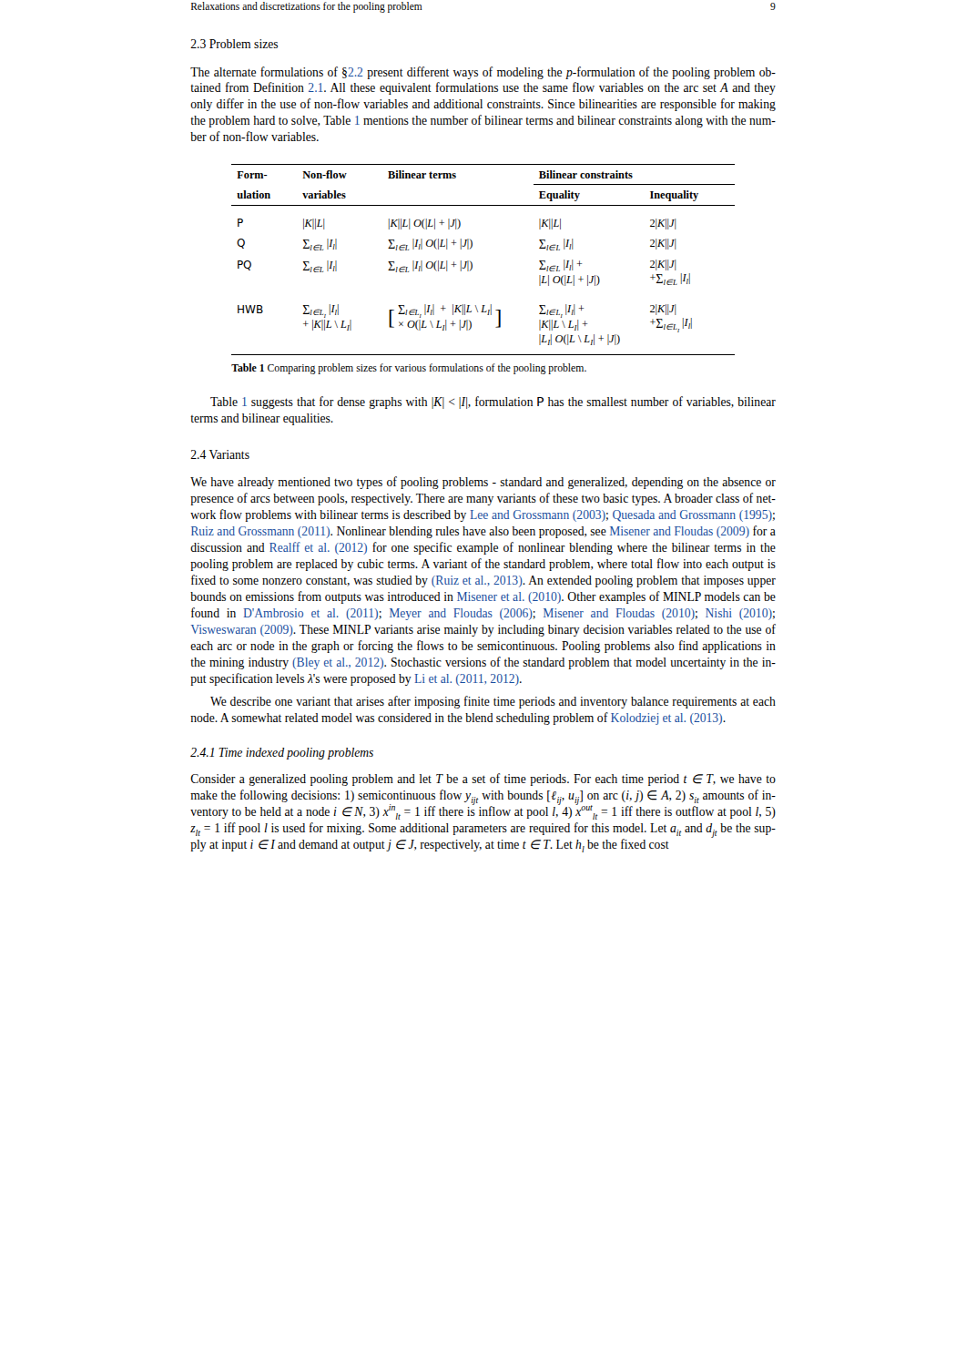Relaxations and discretizations for the pooling problem 9
2.3 Problem sizes
The alternate formulations of §2.2 present different ways of modeling the p-formulation of the pooling problem obtained from Definition 2.1. All these equivalent formulations use the same flow variables on the arc set A and they only differ in the use of non-flow variables and additional constraints. Since bilinearities are responsible for making the problem hard to solve, Table 1 mentions the number of bilinear terms and bilinear constraints along with the number of non-flow variables.
| Form- | Non-flow | Bilinear terms | Bilinear constraints |
| --- | --- | --- | --- |
| ulation | variables | | Equality | Inequality |
| 𝖯 | / K // L / | / K // L / O (/ L / + / J /) | / K // L / | 2/ K // J / |
| 𝖰 | Σ l∈L / I l / | Σ l∈L / I l / O (/ L / + / J /) | Σ l∈L / I l / | 2/ K // J / |
| 𝖯𝖰 | Σ l∈L / I l / | Σ l∈L / I l / O (/ L / + / J /) | Σ l∈L / I l / + / L / O (/ L / + / J /) | 2/ K // J / + Σ l∈L / I l / |
| 𝖧𝖶𝖡 | Σ l∈L I / I l / + / K // L \ L I / | [ Σ l∈L I / I l / + / K // L \ L I / × O (/ L \ L I / + / J /) ] | Σ l∈L I / I l / + / K // L \ L I / + / L I / O (/ L \ L I / + / J /) | 2/ K // J / + Σ l∈L I / I l / |
Table 1 Comparing problem sizes for various formulations of the pooling problem.
Table 1 suggests that for dense graphs with |K| < |I|, formulation 𝖯 has the smallest number of variables, bilinear terms and bilinear equalities.
2.4 Variants
We have already mentioned two types of pooling problems - standard and generalized, depending on the absence or presence of arcs between pools, respectively. There are many variants of these two basic types. A broader class of network flow problems with bilinear terms is described by Lee and Grossmann (2003); Quesada and Grossmann (1995); Ruiz and Grossmann (2011). Nonlinear blending rules have also been proposed, see Misener and Floudas (2009) for a discussion and Realff et al. (2012) for one specific example of nonlinear blending where the bilinear terms in the pooling problem are replaced by cubic terms. A variant of the standard problem, where total flow into each output is fixed to some nonzero constant, was studied by (Ruiz et al., 2013). An extended pooling problem that imposes upper bounds on emissions from outputs was introduced in Misener et al. (2010). Other examples of MINLP models can be found in D'Ambrosio et al. (2011); Meyer and Floudas (2006); Misener and Floudas (2010); Nishi (2010); Visweswaran (2009). These MINLP variants arise mainly by including binary decision variables related to the use of each arc or node in the graph or forcing the flows to be semicontinuous. Pooling problems also find applications in the mining industry (Bley et al., 2012). Stochastic versions of the standard problem that model uncertainty in the input specification levels λ's were proposed by Li et al. (2011, 2012).
We describe one variant that arises after imposing finite time periods and inventory balance requirements at each node. A somewhat related model was considered in the blend scheduling problem of Kolodziej et al. (2013).
2.4.1 Time indexed pooling problems
Consider a generalized pooling problem and let T be a set of time periods. For each time period t ∈ T, we have to make the following decisions: 1) semicontinuous flow yijt with bounds [ℓij, uij] on arc (i, j) ∈ A, 2) sit amounts of inventory to be held at a node i ∈ N, 3) xinlt = 1 iff there is inflow at pool l, 4) xoutlt = 1 iff there is outflow at pool l, 5) zlt = 1 iff pool l is used for mixing. Some additional parameters are required for this model. Let ait and djt be the supply at input i ∈ I and demand at output j ∈ J, respectively, at time t ∈ T. Let hl be the fixed cost